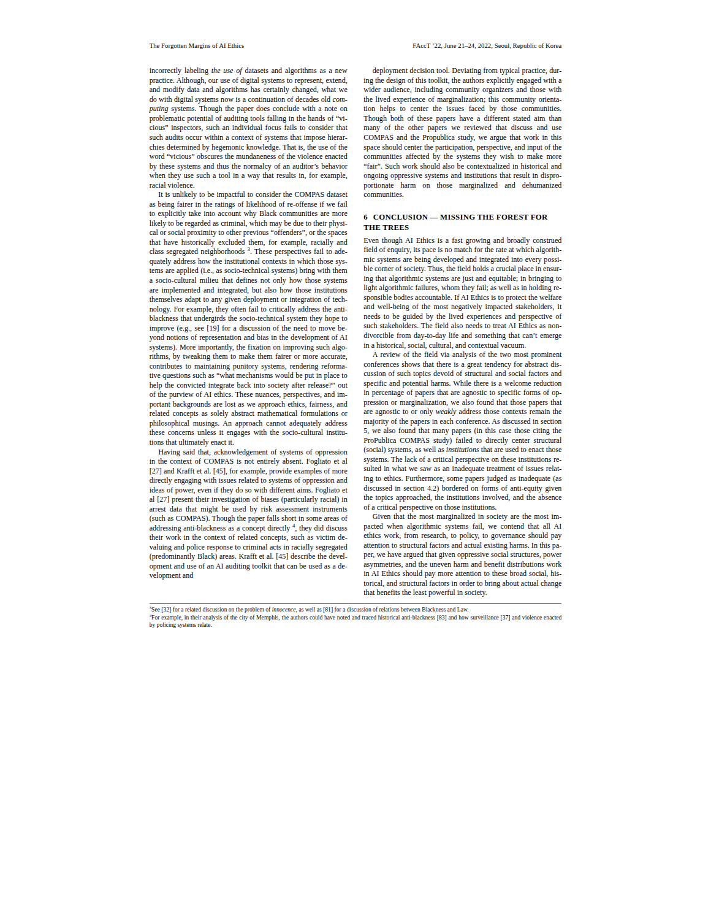The Forgotten Margins of AI Ethics
FAccT ’22, June 21–24, 2022, Seoul, Republic of Korea
incorrectly labeling the use of datasets and algorithms as a new practice. Although, our use of digital systems to represent, extend, and modify data and algorithms has certainly changed, what we do with digital systems now is a continuation of decades old computing systems. Though the paper does conclude with a note on problematic potential of auditing tools falling in the hands of “vicious” inspectors, such an individual focus fails to consider that such audits occur within a context of systems that impose hierarchies determined by hegemonic knowledge. That is, the use of the word “vicious” obscures the mundaneness of the violence enacted by these systems and thus the normalcy of an auditor’s behavior when they use such a tool in a way that results in, for example, racial violence.
It is unlikely to be impactful to consider the COMPAS dataset as being fairer in the ratings of likelihood of re-offense if we fail to explicitly take into account why Black communities are more likely to be regarded as criminal, which may be due to their physical or social proximity to other previous “offenders”, or the spaces that have historically excluded them, for example, racially and class segregated neighborhoods 3. These perspectives fail to adequately address how the institutional contexts in which those systems are applied (i.e., as socio-technical systems) bring with them a socio-cultural milieu that defines not only how those systems are implemented and integrated, but also how those institutions themselves adapt to any given deployment or integration of technology. For example, they often fail to critically address the anti-blackness that undergirds the socio-technical system they hope to improve (e.g., see [19] for a discussion of the need to move beyond notions of representation and bias in the development of AI systems). More importantly, the fixation on improving such algorithms, by tweaking them to make them fairer or more accurate, contributes to maintaining punitory systems, rendering reformative questions such as “what mechanisms would be put in place to help the convicted integrate back into society after release?” out of the purview of AI ethics. These nuances, perspectives, and important backgrounds are lost as we approach ethics, fairness, and related concepts as solely abstract mathematical formulations or philosophical musings. An approach cannot adequately address these concerns unless it engages with the socio-cultural institutions that ultimately enact it.
Having said that, acknowledgement of systems of oppression in the context of COMPAS is not entirely absent. Fogliato et al [27] and Krafft et al. [45], for example, provide examples of more directly engaging with issues related to systems of oppression and ideas of power, even if they do so with different aims. Fogliato et al [27] present their investigation of biases (particularly racial) in arrest data that might be used by risk assessment instruments (such as COMPAS). Though the paper falls short in some areas of addressing anti-blackness as a concept directly 4, they did discuss their work in the context of related concepts, such as victim devaluing and police response to criminal acts in racially segregated (predominantly Black) areas. Krafft et al. [45] describe the development and use of an AI auditing toolkit that can be used as a development and
deployment decision tool. Deviating from typical practice, during the design of this toolkit, the authors explicitly engaged with a wider audience, including community organizers and those with the lived experience of marginalization; this community orientation helps to center the issues faced by those communities. Though both of these papers have a different stated aim than many of the other papers we reviewed that discuss and use COMPAS and the Propublica study, we argue that work in this space should center the participation, perspective, and input of the communities affected by the systems they wish to make more “fair”. Such work should also be contextualized in historical and ongoing oppressive systems and institutions that result in disproportionate harm on those marginalized and dehumanized communities.
6 CONCLUSION — MISSING THE FOREST FOR THE TREES
Even though AI Ethics is a fast growing and broadly construed field of enquiry, its pace is no match for the rate at which algorithmic systems are being developed and integrated into every possible corner of society. Thus, the field holds a crucial place in ensuring that algorithmic systems are just and equitable; in bringing to light algorithmic failures, whom they fail; as well as in holding responsible bodies accountable. If AI Ethics is to protect the welfare and well-being of the most negatively impacted stakeholders, it needs to be guided by the lived experiences and perspective of such stakeholders. The field also needs to treat AI Ethics as non-divorcible from day-to-day life and something that can’t emerge in a historical, social, cultural, and contextual vacuum.
A review of the field via analysis of the two most prominent conferences shows that there is a great tendency for abstract discussion of such topics devoid of structural and social factors and specific and potential harms. While there is a welcome reduction in percentage of papers that are agnostic to specific forms of oppression or marginalization, we also found that those papers that are agnostic to or only weakly address those contexts remain the majority of the papers in each conference. As discussed in section 5, we also found that many papers (in this case those citing the ProPublica COMPAS study) failed to directly center structural (social) systems, as well as institutions that are used to enact those systems. The lack of a critical perspective on these institutions resulted in what we saw as an inadequate treatment of issues relating to ethics. Furthermore, some papers judged as inadequate (as discussed in section 4.2) bordered on forms of anti-equity given the topics approached, the institutions involved, and the absence of a critical perspective on those institutions.
Given that the most marginalized in society are the most impacted when algorithmic systems fail, we contend that all AI ethics work, from research, to policy, to governance should pay attention to structural factors and actual existing harms. In this paper, we have argued that given oppressive social structures, power asymmetries, and the uneven harm and benefit distributions work in AI Ethics should pay more attention to these broad social, historical, and structural factors in order to bring about actual change that benefits the least powerful in society.
3See [32] for a related discussion on the problem of innocence, as well as [81] for a discussion of relations between Blackness and Law.
4For example, in their analysis of the city of Memphis, the authors could have noted and traced historical anti-blackness [83] and how surveillance [37] and violence enacted by policing systems relate.